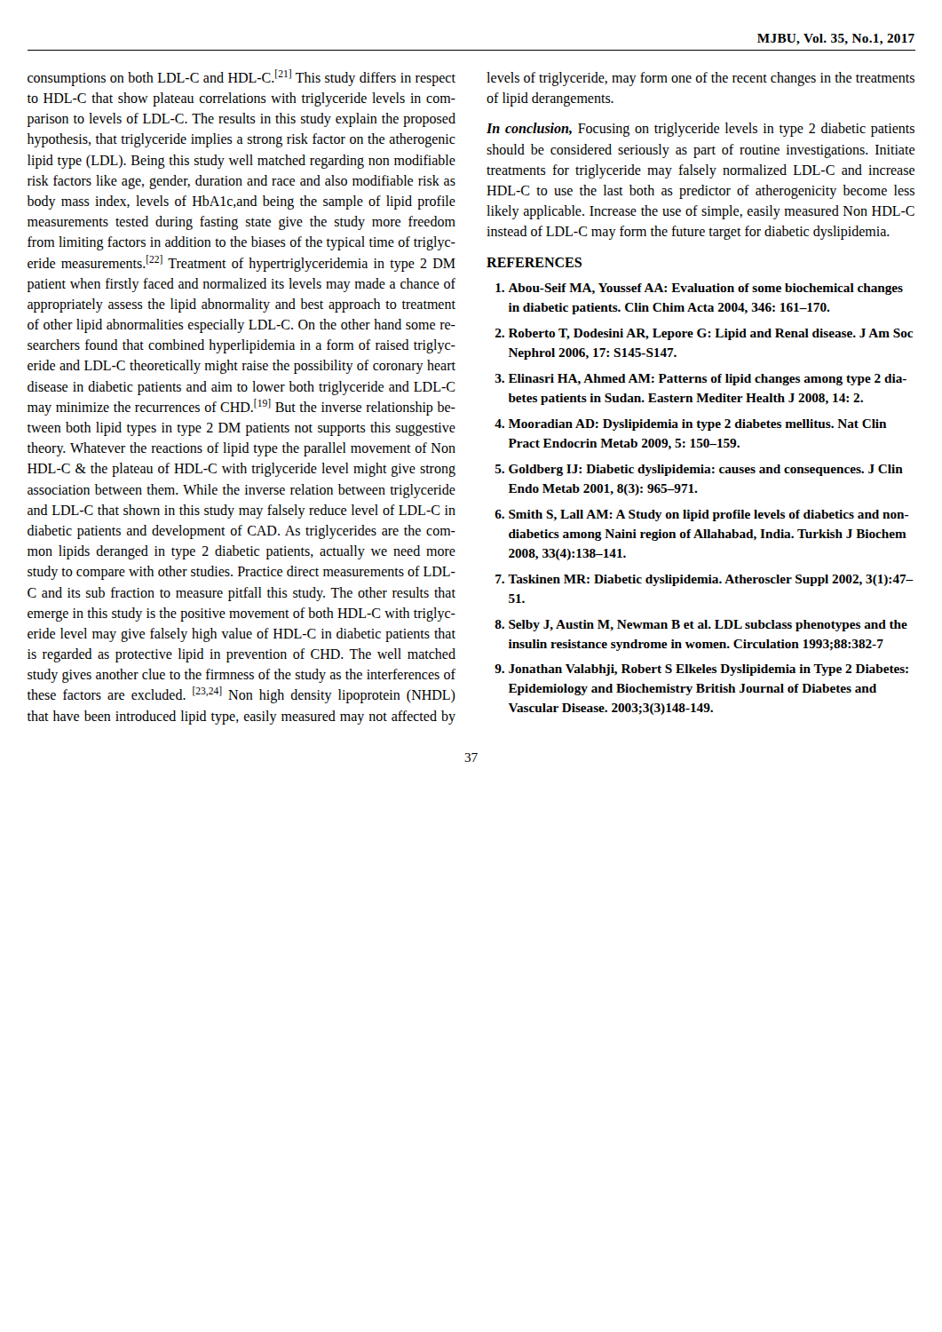MJBU, Vol. 35, No.1, 2017
consumptions on both LDL-C and HDL-C.[21] This study differs in respect to HDL-C that show plateau correlations with triglyceride levels in comparison to levels of LDL-C. The results in this study explain the proposed hypothesis, that triglyceride implies a strong risk factor on the atherogenic lipid type (LDL). Being this study well matched regarding non modifiable risk factors like age, gender, duration and race and also modifiable risk as body mass index, levels of HbA1c,and being the sample of lipid profile measurements tested during fasting state give the study more freedom from limiting factors in addition to the biases of the typical time of triglyceride measurements.[22] Treatment of hypertriglyceridemia in type 2 DM patient when firstly faced and normalized its levels may made a chance of appropriately assess the lipid abnormality and best approach to treatment of other lipid abnormalities especially LDL-C. On the other hand some researchers found that combined hyperlipidemia in a form of raised triglyceride and LDL-C theoretically might raise the possibility of coronary heart disease in diabetic patients and aim to lower both triglyceride and LDL-C may minimize the recurrences of CHD.[19] But the inverse relationship between both lipid types in type 2 DM patients not supports this suggestive theory. Whatever the reactions of lipid type the parallel movement of Non HDL-C & the plateau of HDL-C with triglyceride level might give strong association between them. While the inverse relation between triglyceride and LDL-C that shown in this study may falsely reduce level of LDL-C in diabetic patients and development of CAD. As triglycerides are the common lipids deranged in type 2 diabetic patients, actually we need more study to compare with other studies. Practice direct measurements of LDL-C and its sub fraction to measure pitfall this study. The other results that emerge in this study is the positive movement of both HDL-C with triglyceride level may give falsely high value of HDL-C in diabetic patients that is regarded as protective lipid in prevention of CHD. The well matched study gives another clue to the firmness of the study as the interferences of these factors are excluded. [23,24] Non high density lipoprotein (NHDL) that have been introduced lipid type, easily measured may not affected by levels of triglyceride, may form one of the recent changes in the treatments of lipid derangements.
In conclusion, Focusing on triglyceride levels in type 2 diabetic patients should be considered seriously as part of routine investigations. Initiate treatments for triglyceride may falsely normalized LDL-C and increase HDL-C to use the last both as predictor of atherogenicity become less likely applicable. Increase the use of simple, easily measured Non HDL-C instead of LDL-C may form the future target for diabetic dyslipidemia.
REFERENCES
Abou-Seif MA, Youssef AA: Evaluation of some biochemical changes in diabetic patients. Clin Chim Acta 2004, 346: 161–170.
Roberto T, Dodesini AR, Lepore G: Lipid and Renal disease. J Am Soc Nephrol 2006, 17: S145-S147.
Elinasri HA, Ahmed AM: Patterns of lipid changes among type 2 diabetes patients in Sudan. Eastern Mediter Health J 2008, 14: 2.
Mooradian AD: Dyslipidemia in type 2 diabetes mellitus. Nat Clin Pract Endocrin Metab 2009, 5: 150–159.
Goldberg IJ: Diabetic dyslipidemia: causes and consequences. J Clin Endo Metab 2001, 8(3): 965–971.
Smith S, Lall AM: A Study on lipid profile levels of diabetics and non-diabetics among Naini region of Allahabad, India. Turkish J Biochem 2008, 33(4):138–141.
Taskinen MR: Diabetic dyslipidemia. Atheroscler Suppl 2002, 3(1):47–51.
Selby J, Austin M, Newman B et al. LDL subclass phenotypes and the insulin resistance syndrome in women. Circulation 1993;88:382-7
Jonathan Valabhji, Robert S Elkeles Dyslipidemia in Type 2 Diabetes: Epidemiology and Biochemistry British Journal of Diabetes and Vascular Disease. 2003;3(3)148-149.
37